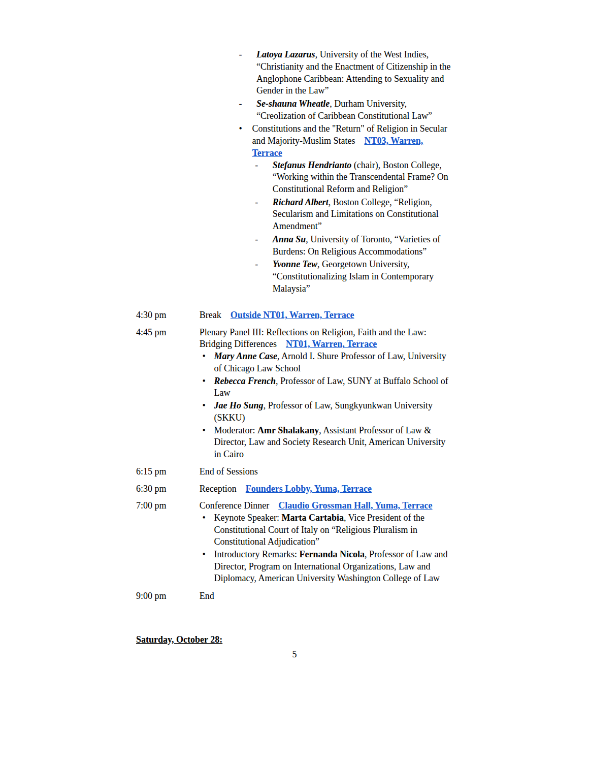Latoya Lazarus, University of the West Indies, “Christianity and the Enactment of Citizenship in the Anglophone Caribbean: Attending to Sexuality and Gender in the Law”
Se-shauna Wheatle, Durham University, “Creolization of Caribbean Constitutional Law”
Constitutions and the "Return" of Religion in Secular and Majority-Muslim States NT03, Warren, Terrace
Stefanus Hendrianto (chair), Boston College, “Working within the Transcendental Frame? On Constitutional Reform and Religion”
Richard Albert, Boston College, “Religion, Secularism and Limitations on Constitutional Amendment”
Anna Su, University of Toronto, “Varieties of Burdens: On Religious Accommodations”
Yvonne Tew, Georgetown University, “Constitutionalizing Islam in Contemporary Malaysia”
| 4:30 pm | Break Outside NT01, Warren, Terrace |
| 4:45 pm | Plenary Panel III: Reflections on Religion, Faith and the Law: Bridging Differences NT01, Warren, Terrace Mary Anne Case , Arnold I. Shure Professor of Law, University of Chicago Law School Rebecca French , Professor of Law, SUNY at Buffalo School of Law Jae Ho Sung , Professor of Law, Sungkyunkwan University (SKKU) Moderator: Amr Shalakany , Assistant Professor of Law & Director, Law and Society Research Unit, American University in Cairo |
| 6:15 pm | End of Sessions |
| 6:30 pm | Reception Founders Lobby, Yuma, Terrace |
| 7:00 pm | Conference Dinner Claudio Grossman Hall, Yuma, Terrace Keynote Speaker: Marta Cartabia , Vice President of the Constitutional Court of Italy on “Religious Pluralism in Constitutional Adjudication” Introductory Remarks: Fernanda Nicola , Professor of Law and Director, Program on International Organizations, Law and Diplomacy, American University Washington College of Law |
| 9:00 pm | End |
Saturday, October 28:
5